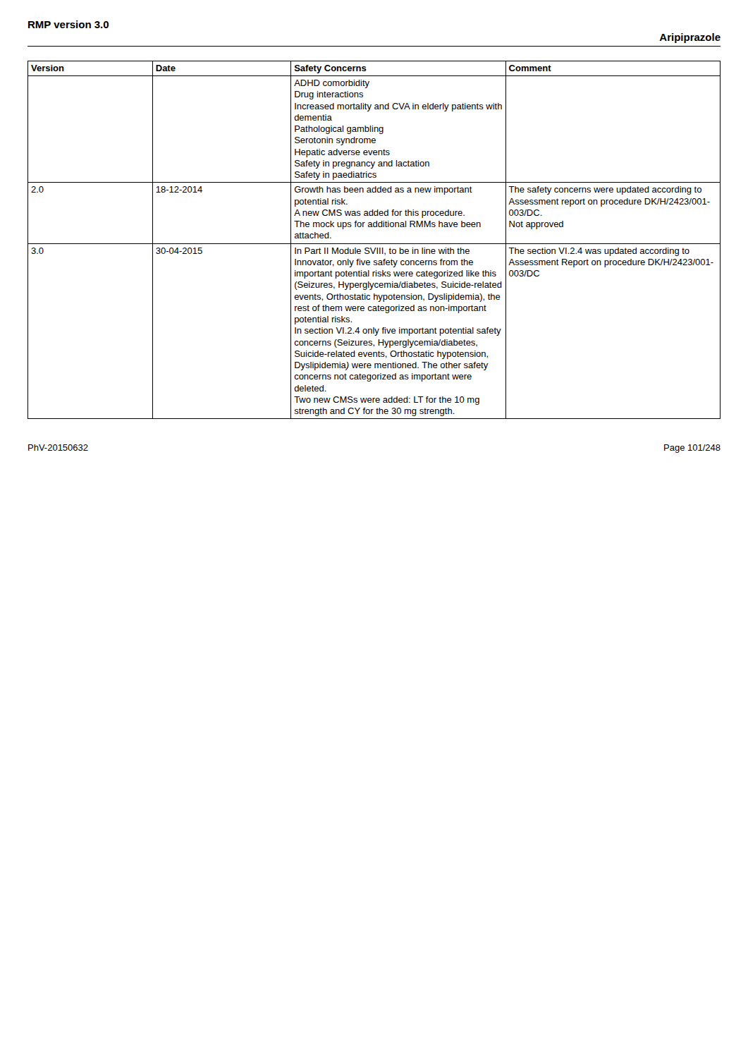RMP version 3.0
Aripiprazole
| Version | Date | Safety Concerns | Comment |
| --- | --- | --- | --- |
| | | ADHD comorbidity Drug interactions Increased mortality and CVA in elderly patients with dementia Pathological gambling Serotonin syndrome Hepatic adverse events Safety in pregnancy and lactation Safety in paediatrics | |
| 2.0 | 18-12-2014 | Growth has been added as a new important potential risk. A new CMS was added for this procedure. The mock ups for additional RMMs have been attached. | The safety concerns were updated according to Assessment report on procedure DK/H/2423/001-003/DC. Not approved |
| 3.0 | 30-04-2015 | In Part II Module SVIII, to be in line with the Innovator, only five safety concerns from the important potential risks were categorized like this (Seizures, Hyperglycemia/diabetes, Suicide-related events, Orthostatic hypotension, Dyslipidemia), the rest of them were categorized as non-important potential risks. In section VI.2.4 only five important potential safety concerns (Seizures, Hyperglycemia/diabetes, Suicide-related events, Orthostatic hypotension, Dyslipidemia ) were mentioned. The other safety concerns not categorized as important were deleted. Two new CMSs were added: LT for the 10 mg strength and CY for the 30 mg strength. | The section VI.2.4 was updated according to Assessment Report on procedure DK/H/2423/001-003/DC |
PhV-20150632
Page 101/248